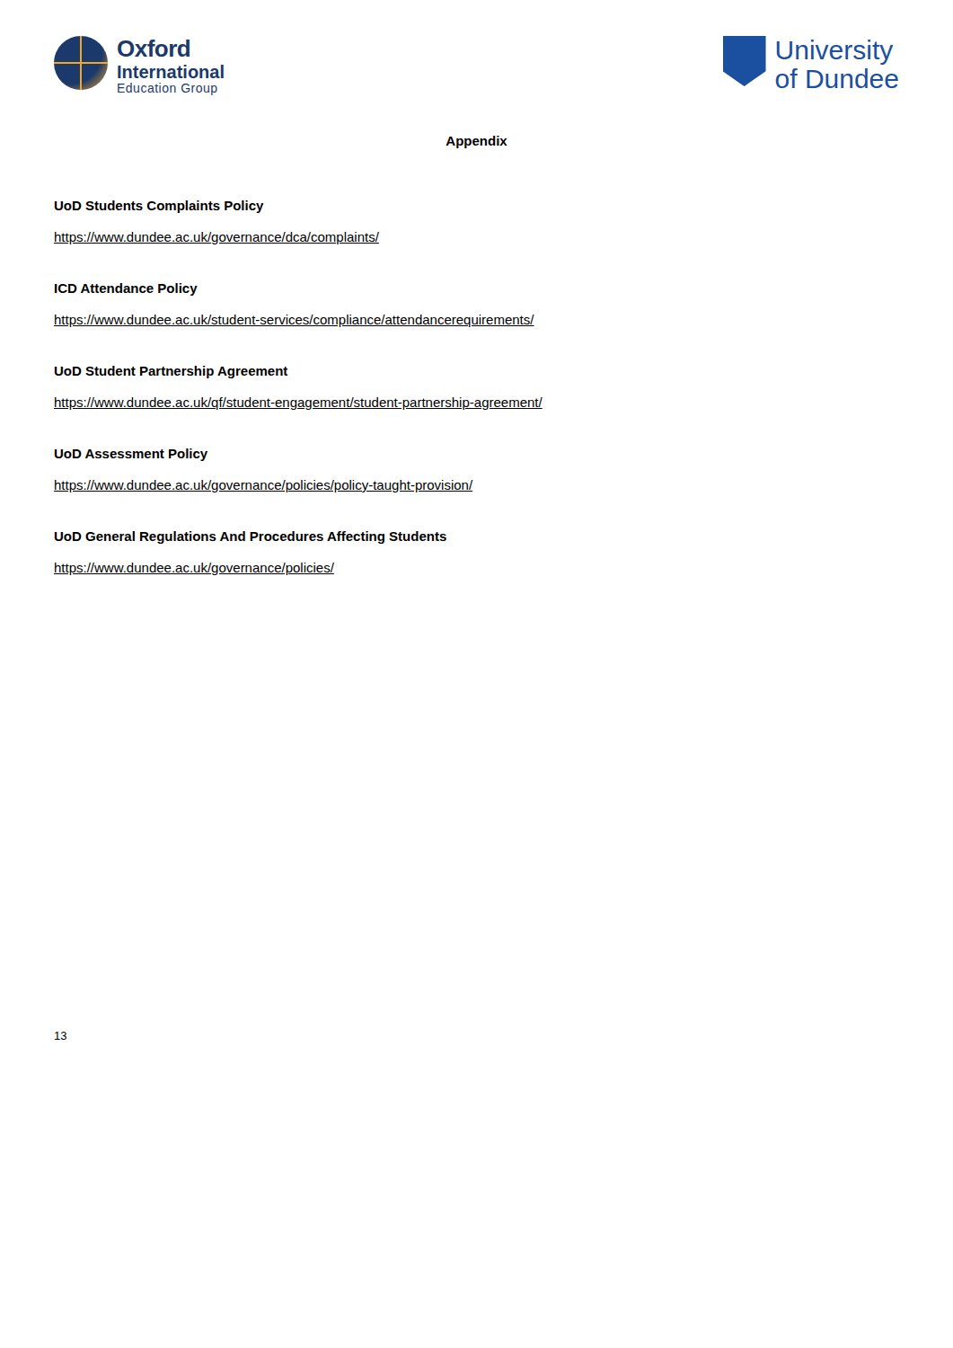Oxford
International
Education Group
University
of Dundee
Appendix
UoD Students Complaints Policy
https://www.dundee.ac.uk/governance/dca/complaints/
ICD Attendance Policy
https://www.dundee.ac.uk/student-services/compliance/attendancerequirements/
UoD Student Partnership Agreement
https://www.dundee.ac.uk/qf/student-engagement/student-partnership-agreement/
UoD Assessment Policy
https://www.dundee.ac.uk/governance/policies/policy-taught-provision/
UoD General Regulations And Procedures Affecting Students
https://www.dundee.ac.uk/governance/policies/
13